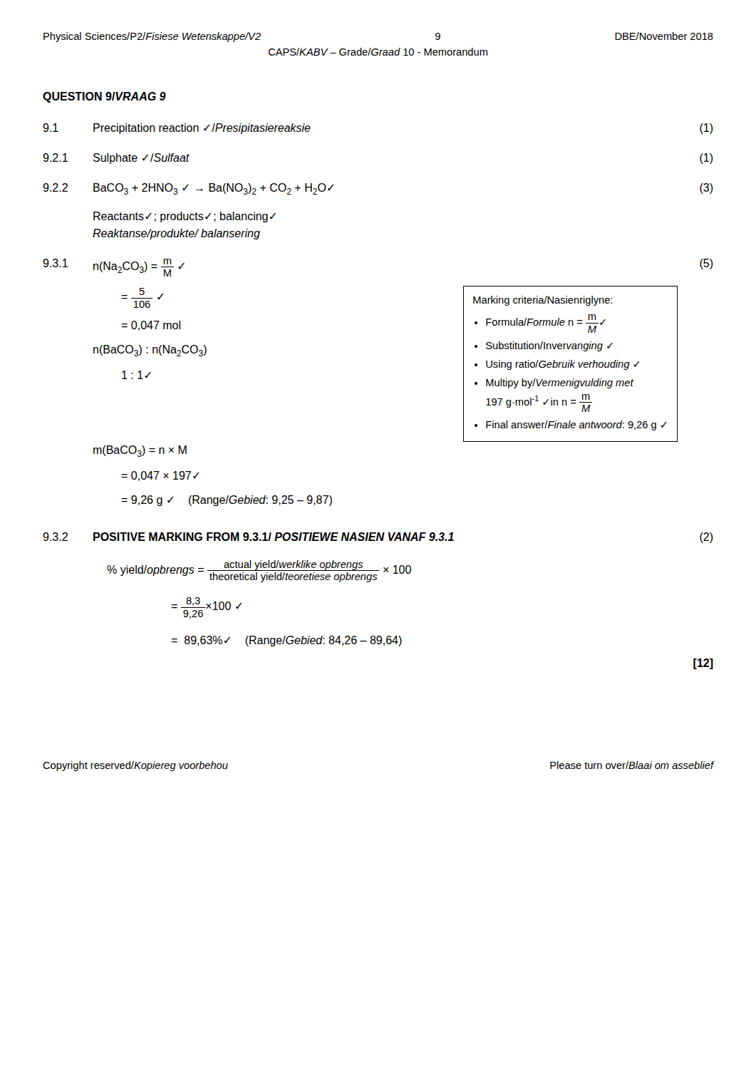Physical Sciences/P2/Fisiese Wetenskappe/V2
9
DBE/November 2018
CAPS/KABV – Grade/Graad 10 - Memorandum
QUESTION 9/VRAAG 9
9.1
Precipitation reaction ✓/Presipitasiereaksie
(1)
9.2.1
Sulphate ✓/Sulfaat
(1)
9.2.2
BaCO3 + 2HNO3 ✓ → Ba(NO3)2 + CO2 + H2O✓
Reactants✓; products✓; balancing✓
Reaktanse/produkte/ balansering
(3)
9.3.1
n(Na2CO3) = mM ✓
= 5106 ✓
= 0,047 mol
n(BaCO3) : n(Na2CO3)
1 : 1✓
Marking criteria/Nasienriglyne:
Formula/Formule n = mM✓
Substitution/Invervanging ✓
Using ratio/Gebruik verhouding ✓
Multipy by/Vermenigvulding met
197 g·mol-1 ✓in n = mM
Final answer/Finale antwoord: 9,26 g ✓
m(BaCO3) = n × M
= 0,047 × 197✓
= 9,26 g ✓ (Range/Gebied: 9,25 – 9,87)
(5)
9.3.2
POSITIVE MARKING FROM 9.3.1/ POSITIEWE NASIEN VANAF 9.3.1
% yield/opbrengs = actual yield/werklike opbrengs theoretical yield/teoretiese opbrengs × 100
= 8,39,26×100 ✓
= 89,63%✓ (Range/Gebied: 84,26 – 89,64)
(2)
[12]
Copyright reserved/Kopiereg voorbehou
Please turn over/Blaai om asseblief